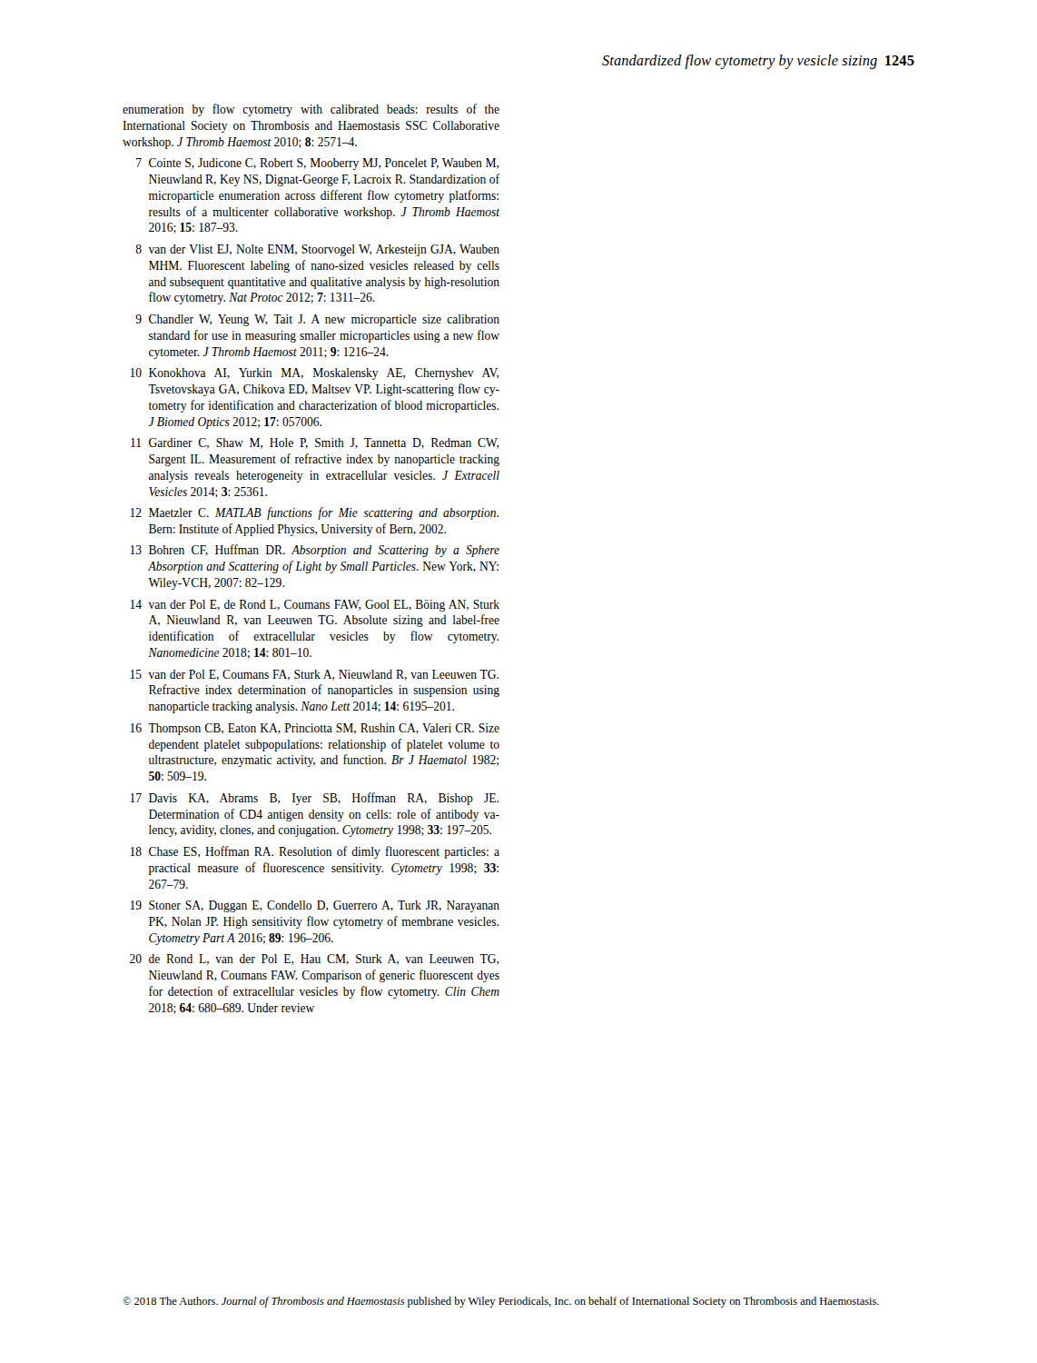Standardized flow cytometry by vesicle sizing 1245
enumeration by flow cytometry with calibrated beads: results of the International Society on Thrombosis and Haemostasis SSC Collaborative workshop. J Thromb Haemost 2010; 8: 2571–4.
Cointe S, Judicone C, Robert S, Mooberry MJ, Poncelet P, Wauben M, Nieuwland R, Key NS, Dignat-George F, Lacroix R. Standardization of microparticle enumeration across different flow cytometry platforms: results of a multicenter collaborative workshop. J Thromb Haemost 2016; 15: 187–93.
van der Vlist EJ, Nolte ENM, Stoorvogel W, Arkesteijn GJA, Wauben MHM. Fluorescent labeling of nano-sized vesicles released by cells and subsequent quantitative and qualitative analysis by high-resolution flow cytometry. Nat Protoc 2012; 7: 1311–26.
Chandler W, Yeung W, Tait J. A new microparticle size calibration standard for use in measuring smaller microparticles using a new flow cytometer. J Thromb Haemost 2011; 9: 1216–24.
Konokhova AI, Yurkin MA, Moskalensky AE, Chernyshev AV, Tsvetovskaya GA, Chikova ED, Maltsev VP. Light-scattering flow cytometry for identification and characterization of blood microparticles. J Biomed Optics 2012; 17: 057006.
Gardiner C, Shaw M, Hole P, Smith J, Tannetta D, Redman CW, Sargent IL. Measurement of refractive index by nanoparticle tracking analysis reveals heterogeneity in extracellular vesicles. J Extracell Vesicles 2014; 3: 25361.
Maetzler C. MATLAB functions for Mie scattering and absorption. Bern: Institute of Applied Physics, University of Bern, 2002.
Bohren CF, Huffman DR. Absorption and Scattering by a Sphere Absorption and Scattering of Light by Small Particles. New York, NY: Wiley-VCH, 2007: 82–129.
van der Pol E, de Rond L, Coumans FAW, Gool EL, Böing AN, Sturk A, Nieuwland R, van Leeuwen TG. Absolute sizing and label-free identification of extracellular vesicles by flow cytometry. Nanomedicine 2018; 14: 801–10.
van der Pol E, Coumans FA, Sturk A, Nieuwland R, van Leeuwen TG. Refractive index determination of nanoparticles in suspension using nanoparticle tracking analysis. Nano Lett 2014; 14: 6195–201.
Thompson CB, Eaton KA, Princiotta SM, Rushin CA, Valeri CR. Size dependent platelet subpopulations: relationship of platelet volume to ultrastructure, enzymatic activity, and function. Br J Haematol 1982; 50: 509–19.
Davis KA, Abrams B, Iyer SB, Hoffman RA, Bishop JE. Determination of CD4 antigen density on cells: role of antibody valency, avidity, clones, and conjugation. Cytometry 1998; 33: 197–205.
Chase ES, Hoffman RA. Resolution of dimly fluorescent particles: a practical measure of fluorescence sensitivity. Cytometry 1998; 33: 267–79.
Stoner SA, Duggan E, Condello D, Guerrero A, Turk JR, Narayanan PK, Nolan JP. High sensitivity flow cytometry of membrane vesicles. Cytometry Part A 2016; 89: 196–206.
de Rond L, van der Pol E, Hau CM, Sturk A, van Leeuwen TG, Nieuwland R, Coumans FAW. Comparison of generic fluorescent dyes for detection of extracellular vesicles by flow cytometry. Clin Chem 2018; 64: 680–689. Under review
© 2018 The Authors. Journal of Thrombosis and Haemostasis published by Wiley Periodicals, Inc. on behalf of International Society on Thrombosis and Haemostasis.